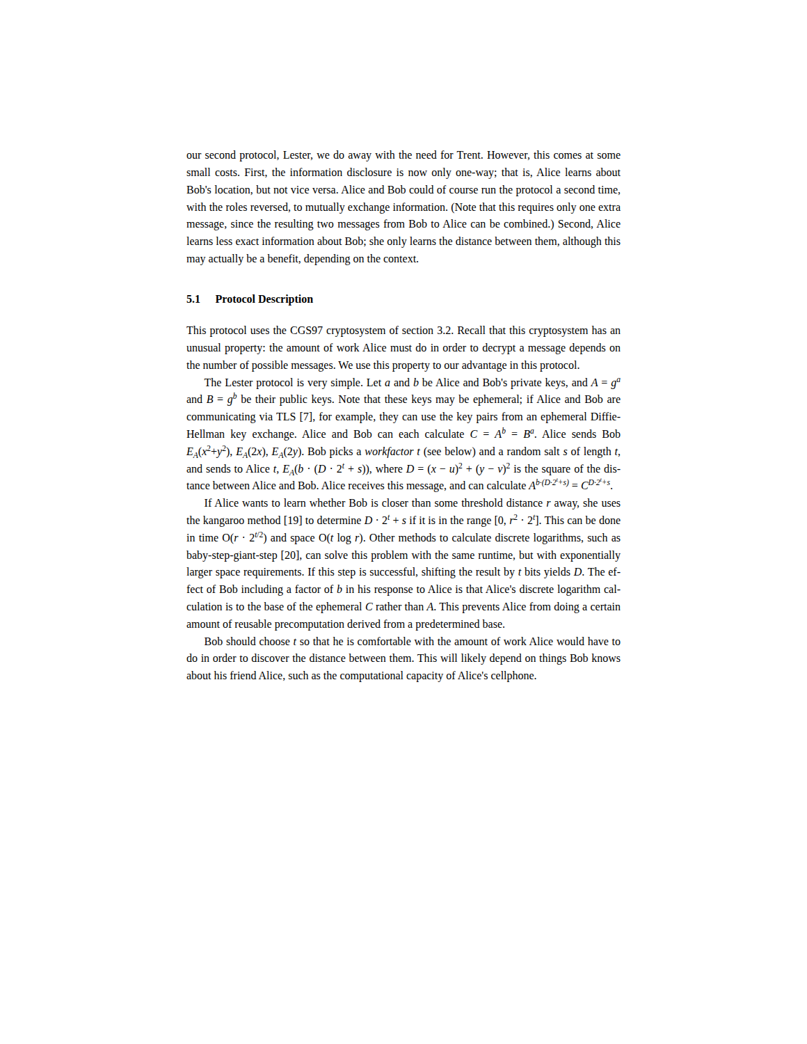our second protocol, Lester, we do away with the need for Trent. However, this comes at some small costs. First, the information disclosure is now only one-way; that is, Alice learns about Bob's location, but not vice versa. Alice and Bob could of course run the protocol a second time, with the roles reversed, to mutually exchange information. (Note that this requires only one extra message, since the resulting two messages from Bob to Alice can be combined.) Second, Alice learns less exact information about Bob; she only learns the distance between them, although this may actually be a benefit, depending on the context.
5.1 Protocol Description
This protocol uses the CGS97 cryptosystem of section 3.2. Recall that this cryptosystem has an unusual property: the amount of work Alice must do in order to decrypt a message depends on the number of possible messages. We use this property to our advantage in this protocol.
The Lester protocol is very simple. Let a and b be Alice and Bob's private keys, and A = ga and B = gb be their public keys. Note that these keys may be ephemeral; if Alice and Bob are communicating via TLS [7], for example, they can use the key pairs from an ephemeral Diffie-Hellman key exchange. Alice and Bob can each calculate C = Ab = Ba. Alice sends Bob EA(x2+y2), EA(2x), EA(2y). Bob picks a workfactor t (see below) and a random salt s of length t, and sends to Alice t, EA(b · (D · 2t + s)), where D = (x − u)2 + (y − v)2 is the square of the distance between Alice and Bob. Alice receives this message, and can calculate Ab·(D·2t+s) = CD·2t+s.
If Alice wants to learn whether Bob is closer than some threshold distance r away, she uses the kangaroo method [19] to determine D · 2t + s if it is in the range [0, r2 · 2t]. This can be done in time O(r · 2t/2) and space O(t log r). Other methods to calculate discrete logarithms, such as baby-step-giant-step [20], can solve this problem with the same runtime, but with exponentially larger space requirements. If this step is successful, shifting the result by t bits yields D. The effect of Bob including a factor of b in his response to Alice is that Alice's discrete logarithm calculation is to the base of the ephemeral C rather than A. This prevents Alice from doing a certain amount of reusable precomputation derived from a predetermined base.
Bob should choose t so that he is comfortable with the amount of work Alice would have to do in order to discover the distance between them. This will likely depend on things Bob knows about his friend Alice, such as the computational capacity of Alice's cellphone.